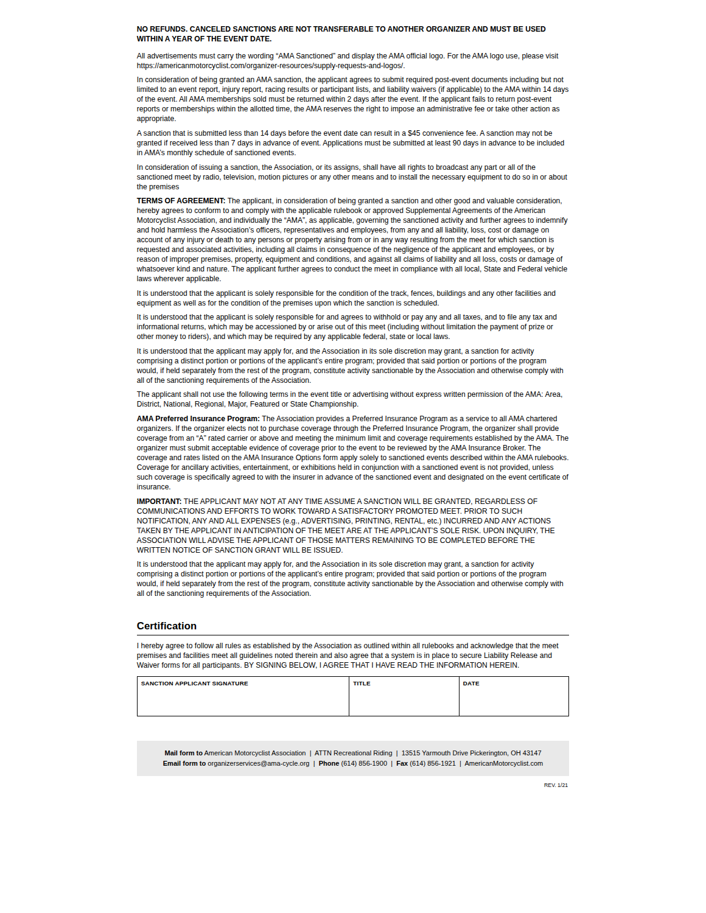NO REFUNDS. CANCELED SANCTIONS ARE NOT TRANSFERABLE TO ANOTHER ORGANIZER AND MUST BE USED WITHIN A YEAR OF THE EVENT DATE.
All advertisements must carry the wording “AMA Sanctioned” and display the AMA official logo. For the AMA logo use, please visit https://americanmotorcyclist.com/organizer-resources/supply-requests-and-logos/.
In consideration of being granted an AMA sanction, the applicant agrees to submit required post-event documents including but not limited to an event report, injury report, racing results or participant lists, and liability waivers (if applicable) to the AMA within 14 days of the event. All AMA memberships sold must be returned within 2 days after the event. If the applicant fails to return post-event reports or memberships within the allotted time, the AMA reserves the right to impose an administrative fee or take other action as appropriate.
A sanction that is submitted less than 14 days before the event date can result in a $45 convenience fee. A sanction may not be granted if received less than 7 days in advance of event. Applications must be submitted at least 90 days in advance to be included in AMA’s monthly schedule of sanctioned events.
In consideration of issuing a sanction, the Association, or its assigns, shall have all rights to broadcast any part or all of the sanctioned meet by radio, television, motion pictures or any other means and to install the necessary equipment to do so in or about the premises
TERMS OF AGREEMENT: The applicant, in consideration of being granted a sanction and other good and valuable consideration, hereby agrees to conform to and comply with the applicable rulebook or approved Supplemental Agreements of the American Motorcyclist Association, and individually the “AMA”, as applicable, governing the sanctioned activity and further agrees to indemnify and hold harmless the Association’s officers, representatives and employees, from any and all liability, loss, cost or damage on account of any injury or death to any persons or property arising from or in any way resulting from the meet for which sanction is requested and associated activities, including all claims in consequence of the negligence of the applicant and employees, or by reason of improper premises, property, equipment and conditions, and against all claims of liability and all loss, costs or damage of whatsoever kind and nature. The applicant further agrees to conduct the meet in compliance with all local, State and Federal vehicle laws wherever applicable.
It is understood that the applicant is solely responsible for the condition of the track, fences, buildings and any other facilities and equipment as well as for the condition of the premises upon which the sanction is scheduled.
It is understood that the applicant is solely responsible for and agrees to withhold or pay any and all taxes, and to file any tax and informational returns, which may be accessioned by or arise out of this meet (including without limitation the payment of prize or other money to riders), and which may be required by any applicable federal, state or local laws.
It is understood that the applicant may apply for, and the Association in its sole discretion may grant, a sanction for activity comprising a distinct portion or portions of the applicant’s entire program; provided that said portion or portions of the program would, if held separately from the rest of the program, constitute activity sanctionable by the Association and otherwise comply with all of the sanctioning requirements of the Association.
The applicant shall not use the following terms in the event title or advertising without express written permission of the AMA: Area, District, National, Regional, Major, Featured or State Championship.
AMA Preferred Insurance Program: The Association provides a Preferred Insurance Program as a service to all AMA chartered organizers. If the organizer elects not to purchase coverage through the Preferred Insurance Program, the organizer shall provide coverage from an “A” rated carrier or above and meeting the minimum limit and coverage requirements established by the AMA. The organizer must submit acceptable evidence of coverage prior to the event to be reviewed by the AMA Insurance Broker. The coverage and rates listed on the AMA Insurance Options form apply solely to sanctioned events described within the AMA rulebooks. Coverage for ancillary activities, entertainment, or exhibitions held in conjunction with a sanctioned event is not provided, unless such coverage is specifically agreed to with the insurer in advance of the sanctioned event and designated on the event certificate of insurance.
IMPORTANT: THE APPLICANT MAY NOT AT ANY TIME ASSUME A SANCTION WILL BE GRANTED, REGARDLESS OF COMMUNICATIONS AND EFFORTS TO WORK TOWARD A SATISFACTORY PROMOTED MEET. PRIOR TO SUCH NOTIFICATION, ANY AND ALL EXPENSES (e.g., ADVERTISING, PRINTING, RENTAL, etc.) INCURRED AND ANY ACTIONS TAKEN BY THE APPLICANT IN ANTICIPATION OF THE MEET ARE AT THE APPLICANT’S SOLE RISK. UPON INQUIRY, THE ASSOCIATION WILL ADVISE THE APPLICANT OF THOSE MATTERS REMAINING TO BE COMPLETED BEFORE THE WRITTEN NOTICE OF SANCTION GRANT WILL BE ISSUED.
It is understood that the applicant may apply for, and the Association in its sole discretion may grant, a sanction for activity comprising a distinct portion or portions of the applicant’s entire program; provided that said portion or portions of the program would, if held separately from the rest of the program, constitute activity sanctionable by the Association and otherwise comply with all of the sanctioning requirements of the Association.
Certification
I hereby agree to follow all rules as established by the Association as outlined within all rulebooks and acknowledge that the meet premises and facilities meet all guidelines noted therein and also agree that a system is in place to secure Liability Release and Waiver forms for all participants. BY SIGNING BELOW, I AGREE THAT I HAVE READ THE INFORMATION HEREIN.
| Sanction Applicant Signature | Title | Date |
Mail form to American Motorcyclist Association | ATTN Recreational Riding | 13515 Yarmouth Drive Pickerington, OH 43147
Email form to organizerservices@ama-cycle.org | Phone (614) 856-1900 | Fax (614) 856-1921 | AmericanMotorcyclist.com
REV. 1/21